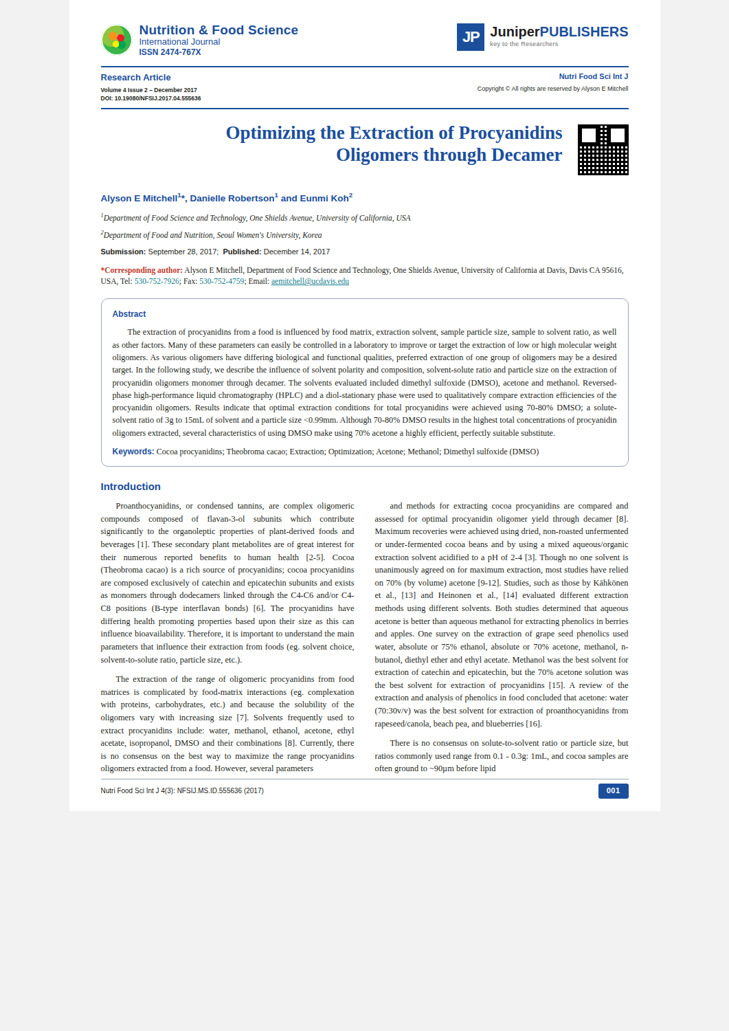Nutrition & Food Science
International Journal
ISSN 2474-767X
JP
JuniperPUBLISHERS
key to the Researchers
Research Article
Volume 4 Issue 2 – December 2017
DOI: 10.19080/NFSIJ.2017.04.555636
Nutri Food Sci Int J
Copyright © All rights are reserved by Alyson E Mitchell
Optimizing the Extraction of Procyanidins
Oligomers through Decamer
Alyson E Mitchell1*, Danielle Robertson1 and Eunmi Koh2
1Department of Food Science and Technology, One Shields Avenue, University of California, USA
2Department of Food and Nutrition, Seoul Women's University, Korea
Submission: September 28, 2017; Published: December 14, 2017
*Corresponding author: Alyson E Mitchell, Department of Food Science and Technology, One Shields Avenue, University of California at Davis, Davis CA 95616, USA, Tel: 530-752-7926; Fax: 530-752-4759; Email: aemitchell@ucdavis.edu
Abstract
The extraction of procyanidins from a food is influenced by food matrix, extraction solvent, sample particle size, sample to solvent ratio, as well as other factors. Many of these parameters can easily be controlled in a laboratory to improve or target the extraction of low or high molecular weight oligomers. As various oligomers have differing biological and functional qualities, preferred extraction of one group of oligomers may be a desired target. In the following study, we describe the influence of solvent polarity and composition, solvent-solute ratio and particle size on the extraction of procyanidin oligomers monomer through decamer. The solvents evaluated included dimethyl sulfoxide (DMSO), acetone and methanol. Reversed-phase high-performance liquid chromatography (HPLC) and a diol-stationary phase were used to qualitatively compare extraction efficiencies of the procyanidin oligomers. Results indicate that optimal extraction conditions for total procyanidins were achieved using 70-80% DMSO; a solute-solvent ratio of 3g to 15mL of solvent and a particle size <0.99mm. Although 70-80% DMSO results in the highest total concentrations of procyanidin oligomers extracted, several characteristics of using DMSO make using 70% acetone a highly efficient, perfectly suitable substitute.
Keywords: Cocoa procyanidins; Theobroma cacao; Extraction; Optimization; Acetone; Methanol; Dimethyl sulfoxide (DMSO)
Introduction
Proanthocyanidins, or condensed tannins, are complex oligomeric compounds composed of flavan-3-ol subunits which contribute significantly to the organoleptic properties of plant-derived foods and beverages [1]. These secondary plant metabolites are of great interest for their numerous reported benefits to human health [2-5]. Cocoa (Theobroma cacao) is a rich source of procyanidins; cocoa procyanidins are composed exclusively of catechin and epicatechin subunits and exists as monomers through dodecamers linked through the C4-C6 and/or C4-C8 positions (B-type interflavan bonds) [6]. The procyanidins have differing health promoting properties based upon their size as this can influence bioavailability. Therefore, it is important to understand the main parameters that influence their extraction from foods (eg. solvent choice, solvent-to-solute ratio, particle size, etc.).
The extraction of the range of oligomeric procyanidins from food matrices is complicated by food-matrix interactions (eg. complexation with proteins, carbohydrates, etc.) and because the solubility of the oligomers vary with increasing size [7]. Solvents frequently used to extract procyanidins include: water, methanol, ethanol, acetone, ethyl acetate, isopropanol, DMSO and their combinations [8]. Currently, there is no consensus on the best way to maximize the range procyanidins oligomers extracted from a food. However, several parameters
and methods for extracting cocoa procyanidins are compared and assessed for optimal procyanidin oligomer yield through decamer [8]. Maximum recoveries were achieved using dried, non-roasted unfermented or under-fermented cocoa beans and by using a mixed aqueous/organic extraction solvent acidified to a pH of 2-4 [3]. Though no one solvent is unanimously agreed on for maximum extraction, most studies have relied on 70% (by volume) acetone [9-12]. Studies, such as those by Kähkönen et al., [13] and Heinonen et al., [14] evaluated different extraction methods using different solvents. Both studies determined that aqueous acetone is better than aqueous methanol for extracting phenolics in berries and apples. One survey on the extraction of grape seed phenolics used water, absolute or 75% ethanol, absolute or 70% acetone, methanol, n-butanol, diethyl ether and ethyl acetate. Methanol was the best solvent for extraction of catechin and epicatechin, but the 70% acetone solution was the best solvent for extraction of procyanidins [15]. A review of the extraction and analysis of phenolics in food concluded that acetone: water (70:30v/v) was the best solvent for extraction of proanthocyanidins from rapeseed/canola, beach pea, and blueberries [16].
There is no consensus on solute-to-solvent ratio or particle size, but ratios commonly used range from 0.1 - 0.3g: 1mL, and cocoa samples are often ground to ~90µm before lipid
Nutri Food Sci Int J 4(3): NFSIJ.MS.ID.555636 (2017)
001